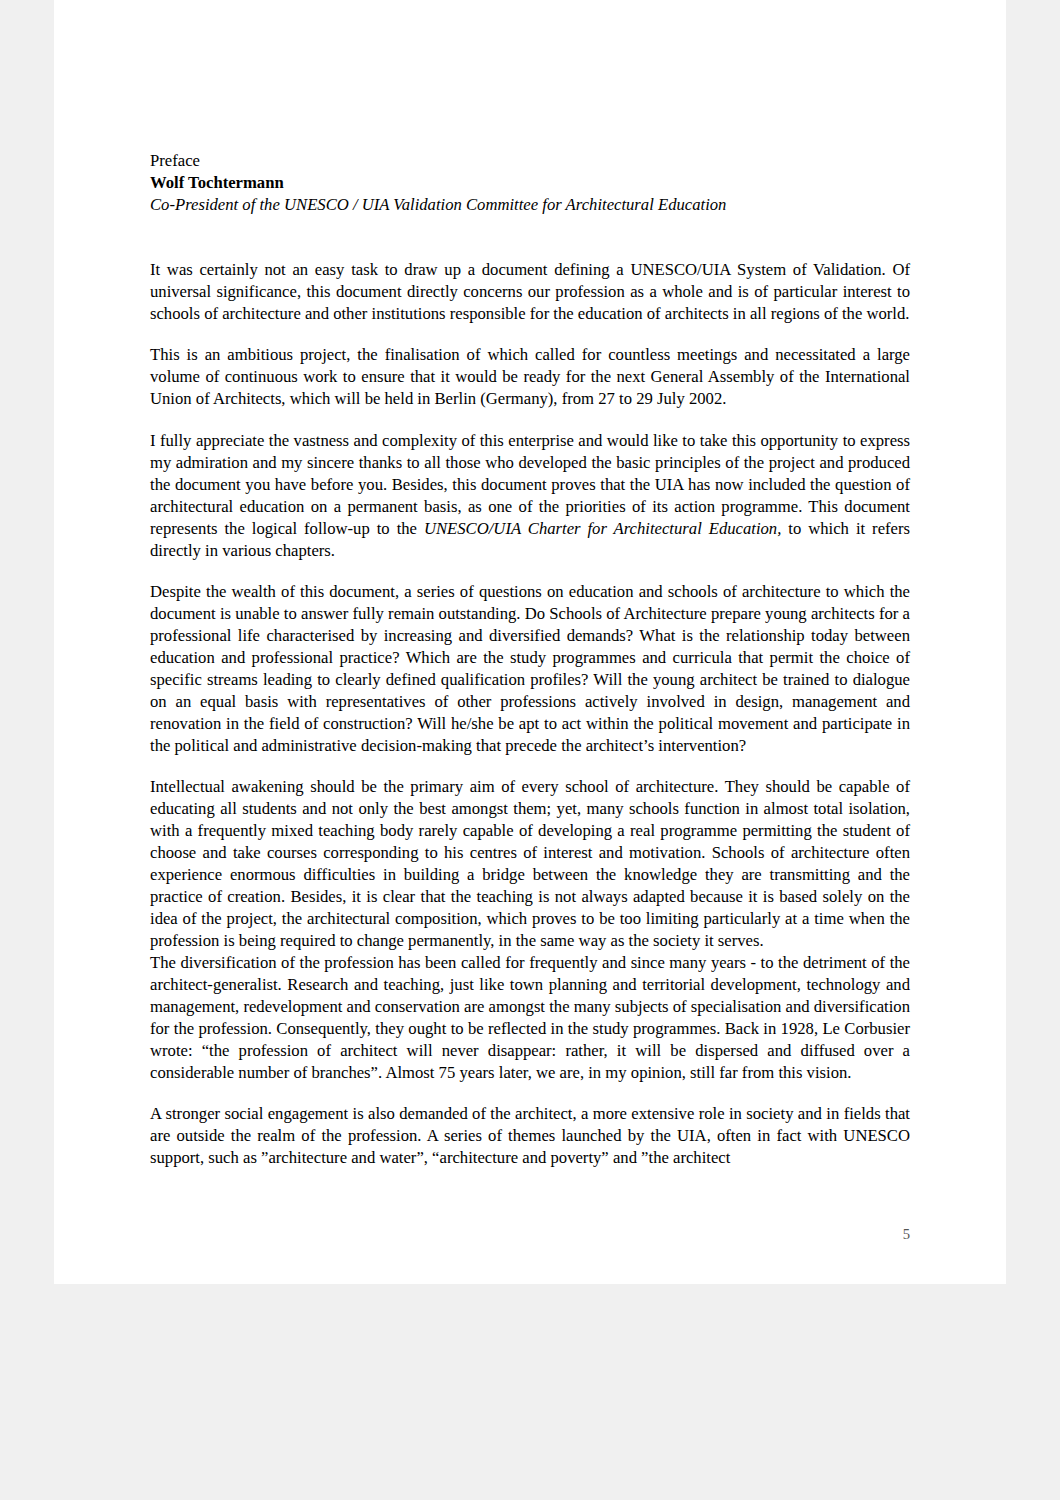Preface
Wolf Tochtermann
Co-President of the UNESCO / UIA Validation Committee for Architectural Education
It was certainly not an easy task to draw up a document defining a UNESCO/UIA System of Validation. Of universal significance, this document directly concerns our profession as a whole and is of particular interest to schools of architecture and other institutions responsible for the education of architects in all regions of the world.
This is an ambitious project, the finalisation of which called for countless meetings and necessitated a large volume of continuous work to ensure that it would be ready for the next General Assembly of the International Union of Architects, which will be held in Berlin (Germany), from 27 to 29 July 2002.
I fully appreciate the vastness and complexity of this enterprise and would like to take this opportunity to express my admiration and my sincere thanks to all those who developed the basic principles of the project and produced the document you have before you. Besides, this document proves that the UIA has now included the question of architectural education on a permanent basis, as one of the priorities of its action programme. This document represents the logical follow-up to the UNESCO/UIA Charter for Architectural Education, to which it refers directly in various chapters.
Despite the wealth of this document, a series of questions on education and schools of architecture to which the document is unable to answer fully remain outstanding. Do Schools of Architecture prepare young architects for a professional life characterised by increasing and diversified demands? What is the relationship today between education and professional practice? Which are the study programmes and curricula that permit the choice of specific streams leading to clearly defined qualification profiles? Will the young architect be trained to dialogue on an equal basis with representatives of other professions actively involved in design, management and renovation in the field of construction? Will he/she be apt to act within the political movement and participate in the political and administrative decision-making that precede the architect’s intervention?
Intellectual awakening should be the primary aim of every school of architecture. They should be capable of educating all students and not only the best amongst them; yet, many schools function in almost total isolation, with a frequently mixed teaching body rarely capable of developing a real programme permitting the student of choose and take courses corresponding to his centres of interest and motivation. Schools of architecture often experience enormous difficulties in building a bridge between the knowledge they are transmitting and the practice of creation. Besides, it is clear that the teaching is not always adapted because it is based solely on the idea of the project, the architectural composition, which proves to be too limiting particularly at a time when the profession is being required to change permanently, in the same way as the society it serves.
The diversification of the profession has been called for frequently and since many years - to the detriment of the architect-generalist. Research and teaching, just like town planning and territorial development, technology and management, redevelopment and conservation are amongst the many subjects of specialisation and diversification for the profession. Consequently, they ought to be reflected in the study programmes. Back in 1928, Le Corbusier wrote: “the profession of architect will never disappear: rather, it will be dispersed and diffused over a considerable number of branches”. Almost 75 years later, we are, in my opinion, still far from this vision.
A stronger social engagement is also demanded of the architect, a more extensive role in society and in fields that are outside the realm of the profession. A series of themes launched by the UIA, often in fact with UNESCO support, such as ”architecture and water”, “architecture and poverty” and ”the architect
5